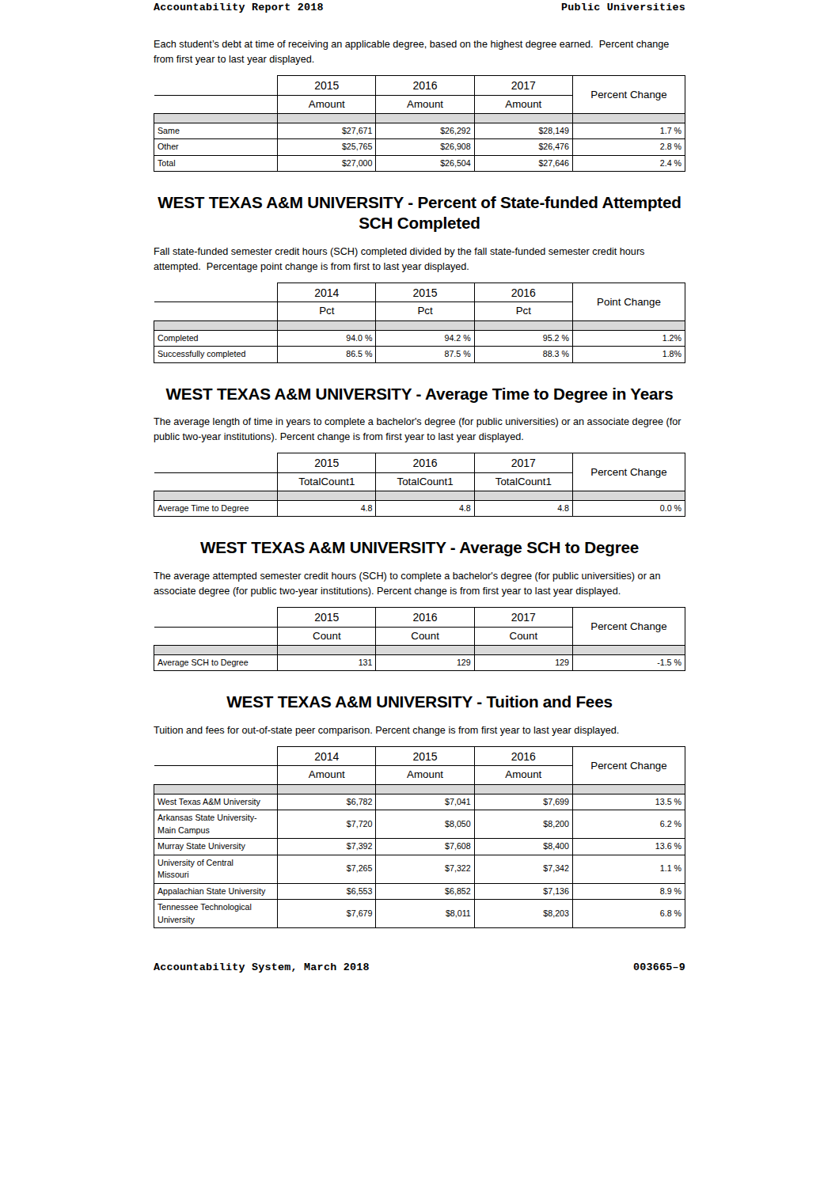Accountability Report 2018 Public Universities
Each student’s debt at time of receiving an applicable degree, based on the highest degree earned. Percent change from first year to last year displayed.
| | 2015 | 2016 | 2017 | Percent Change |
| --- | --- | --- | --- | --- |
| | Amount | Amount | Amount |
| Same | $27,671 | $26,292 | $28,149 | 1.7 % |
| Other | $25,765 | $26,908 | $26,476 | 2.8 % |
| Total | $27,000 | $26,504 | $27,646 | 2.4 % |
WEST TEXAS A&M UNIVERSITY - Percent of State-funded Attempted SCH Completed
Fall state-funded semester credit hours (SCH) completed divided by the fall state-funded semester credit hours attempted. Percentage point change is from first to last year displayed.
| | 2014 | 2015 | 2016 | Point Change |
| --- | --- | --- | --- | --- |
| | Pct | Pct | Pct |
| Completed | 94.0 % | 94.2 % | 95.2 % | 1.2% |
| Successfully completed | 86.5 % | 87.5 % | 88.3 % | 1.8% |
WEST TEXAS A&M UNIVERSITY - Average Time to Degree in Years
The average length of time in years to complete a bachelor's degree (for public universities) or an associate degree (for public two-year institutions). Percent change is from first year to last year displayed.
| | 2015 | 2016 | 2017 | Percent Change |
| --- | --- | --- | --- | --- |
| | TotalCount1 | TotalCount1 | TotalCount1 |
| Average Time to Degree | 4.8 | 4.8 | 4.8 | 0.0 % |
WEST TEXAS A&M UNIVERSITY - Average SCH to Degree
The average attempted semester credit hours (SCH) to complete a bachelor's degree (for public universities) or an associate degree (for public two-year institutions). Percent change is from first year to last year displayed.
| | 2015 | 2016 | 2017 | Percent Change |
| --- | --- | --- | --- | --- |
| | Count | Count | Count |
| Average SCH to Degree | 131 | 129 | 129 | -1.5 % |
WEST TEXAS A&M UNIVERSITY - Tuition and Fees
Tuition and fees for out-of-state peer comparison. Percent change is from first year to last year displayed.
| | 2014 | 2015 | 2016 | Percent Change |
| --- | --- | --- | --- | --- |
| | Amount | Amount | Amount |
| West Texas A&M University | $6,782 | $7,041 | $7,699 | 13.5 % |
| Arkansas State University- Main Campus | $7,720 | $8,050 | $8,200 | 6.2 % |
| Murray State University | $7,392 | $7,608 | $8,400 | 13.6 % |
| University of Central Missouri | $7,265 | $7,322 | $7,342 | 1.1 % |
| Appalachian State University | $6,553 | $6,852 | $7,136 | 8.9 % |
| Tennessee Technological University | $7,679 | $8,011 | $8,203 | 6.8 % |
Accountability System, March 2018 003665–9